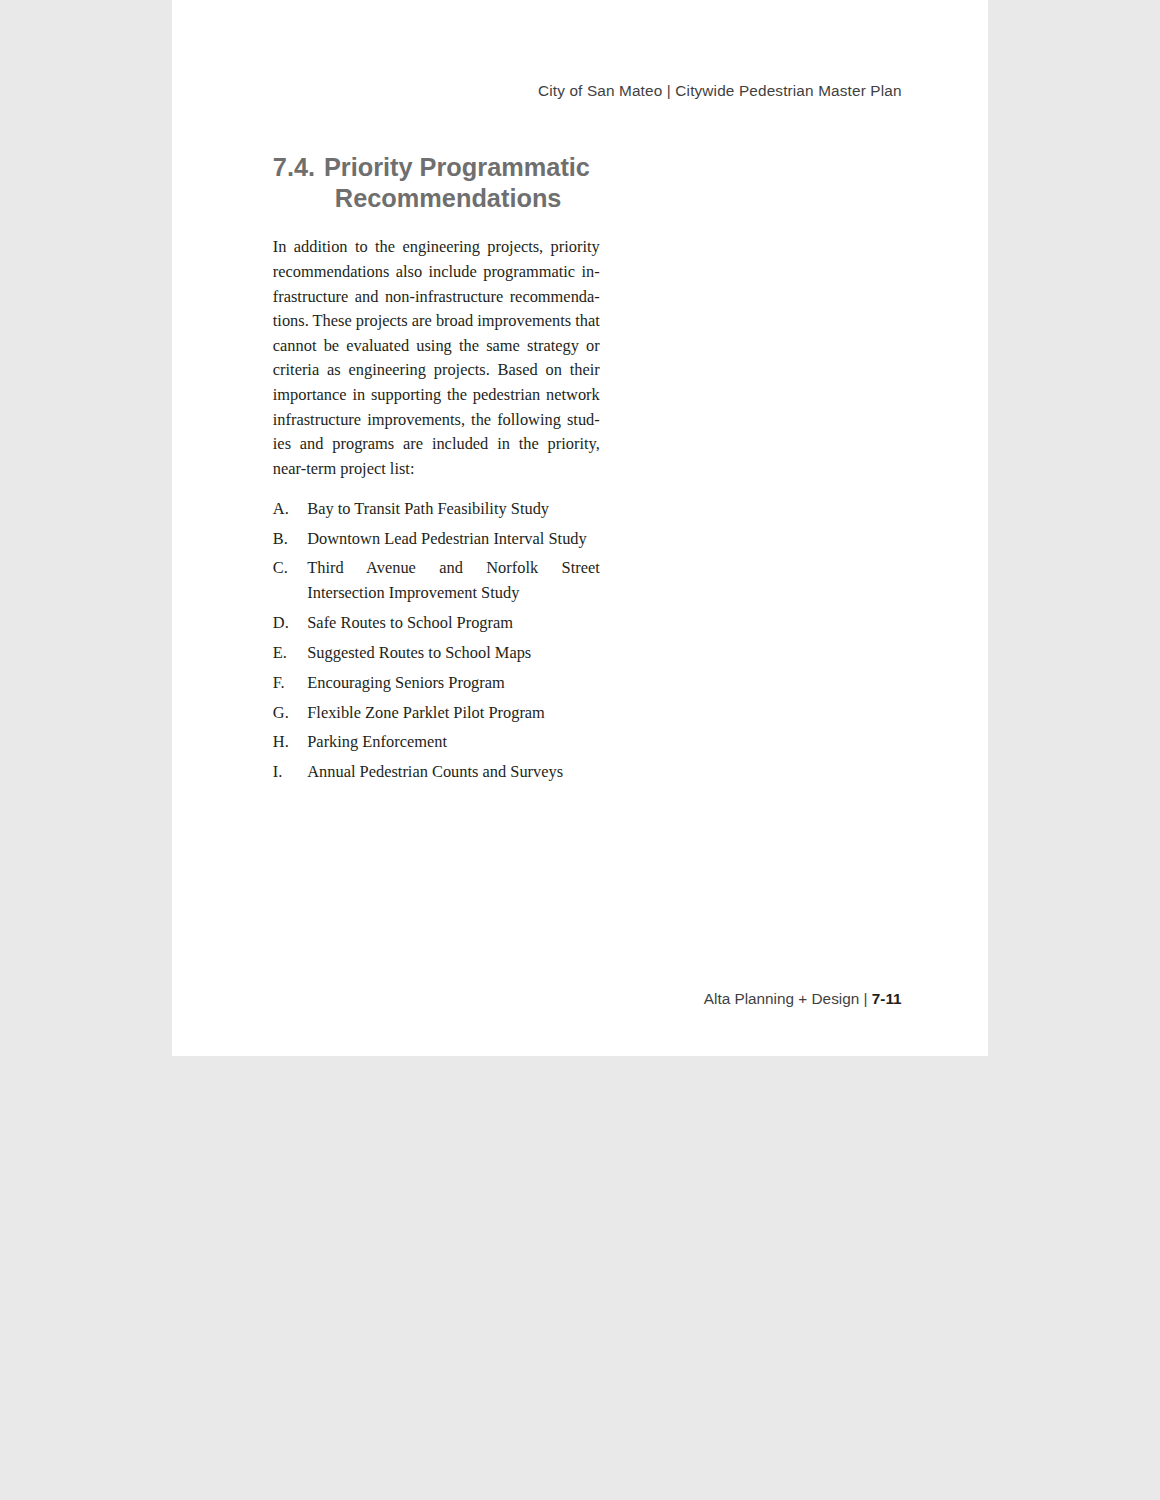City of San Mateo | Citywide Pedestrian Master Plan
7.4. Priority Programmatic Recommendations
In addition to the engineering projects, priority recommendations also include programmatic infrastructure and non-infrastructure recommendations. These projects are broad improvements that cannot be evaluated using the same strategy or criteria as engineering projects. Based on their importance in supporting the pedestrian network infrastructure improvements, the following studies and programs are included in the priority, near-term project list:
A. Bay to Transit Path Feasibility Study
B. Downtown Lead Pedestrian Interval Study
C. Third Avenue and Norfolk Street Intersection Improvement Study
D. Safe Routes to School Program
E. Suggested Routes to School Maps
F. Encouraging Seniors Program
G. Flexible Zone Parklet Pilot Program
H. Parking Enforcement
I. Annual Pedestrian Counts and Surveys
Alta Planning + Design | 7-11